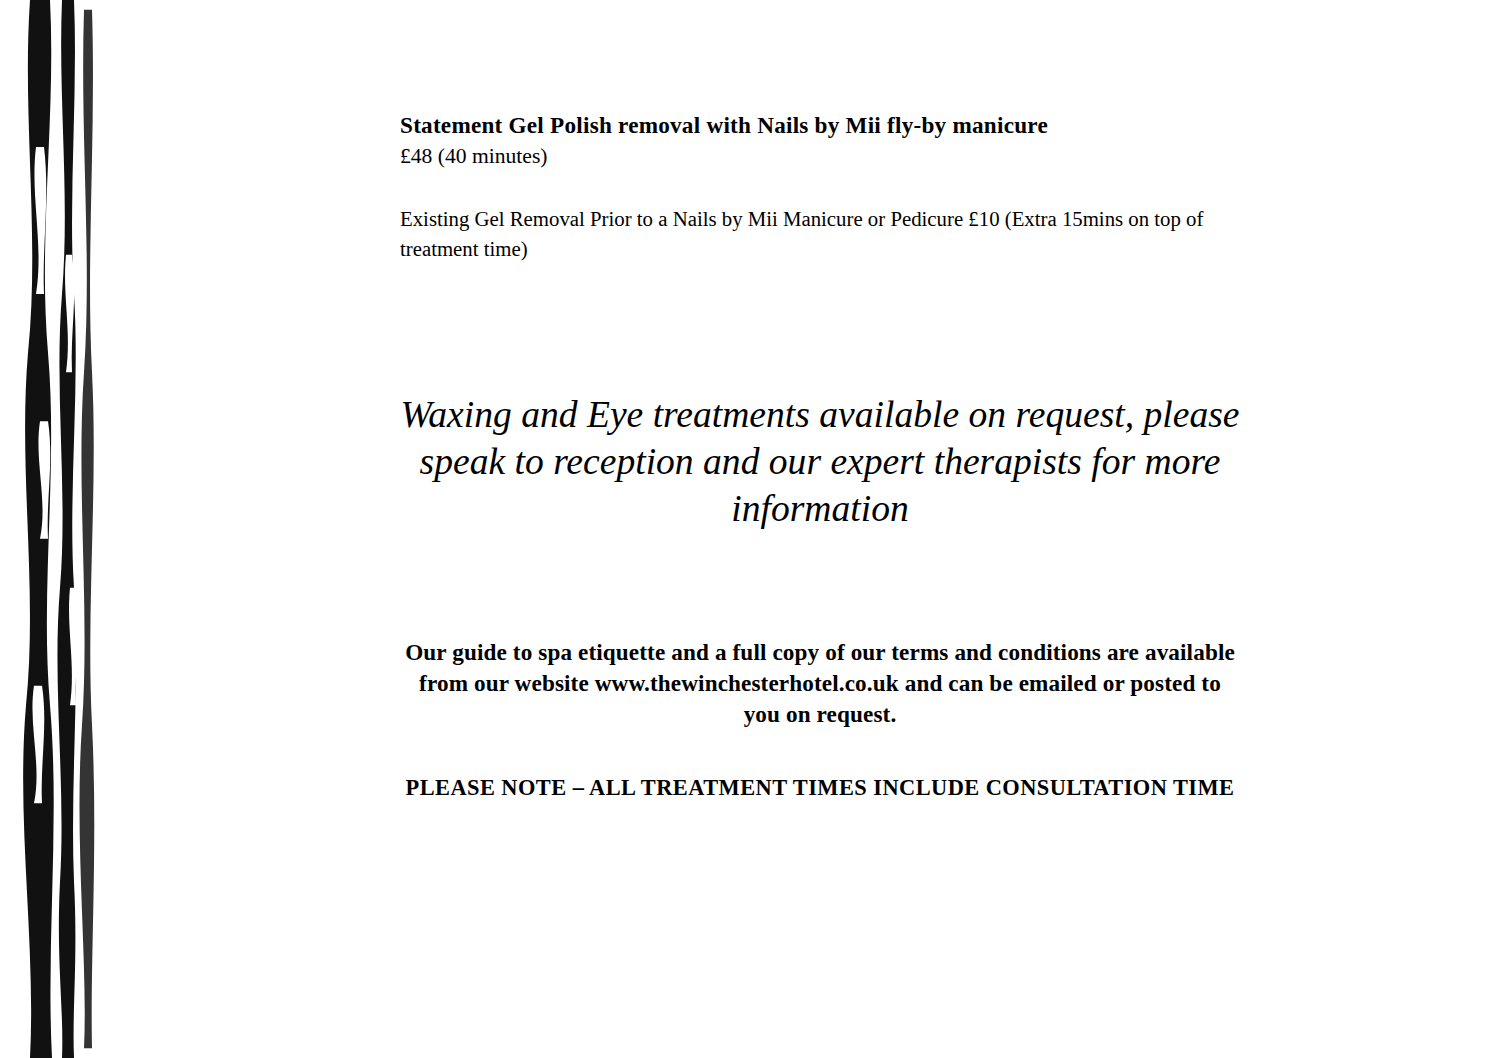Statement Gel Polish removal with Nails by Mii fly-by manicure
£48 (40 minutes)
Existing Gel Removal Prior to a Nails by Mii Manicure or Pedicure £10 (Extra 15mins on top of treatment time)
Waxing and Eye treatments available on request, please speak to reception and our expert therapists for more information
Our guide to spa etiquette and a full copy of our terms and conditions are available from our website www.thewinchesterhotel.co.uk and can be emailed or posted to you on request.
Please note – all treatment times include consultation time